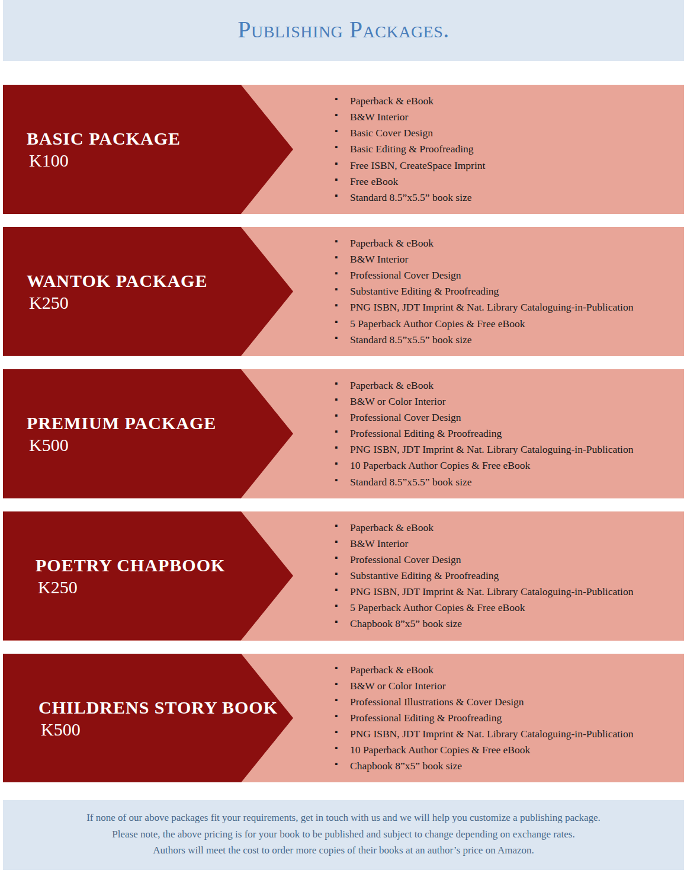Publishing Packages.
Basic Package
K100
Paperback & eBook
B&W Interior
Basic Cover Design
Basic Editing & Proofreading
Free ISBN, CreateSpace Imprint
Free eBook
Standard 8.5”x5.5” book size
Wantok Package
K250
Paperback & eBook
B&W Interior
Professional Cover Design
Substantive Editing & Proofreading
PNG ISBN, JDT Imprint & Nat. Library Cataloguing-in-Publication
5 Paperback Author Copies & Free eBook
Standard 8.5”x5.5” book size
Premium Package
K500
Paperback & eBook
B&W or Color Interior
Professional Cover Design
Professional Editing & Proofreading
PNG ISBN, JDT Imprint & Nat. Library Cataloguing-in-Publication
10 Paperback Author Copies & Free eBook
Standard 8.5”x5.5” book size
Poetry Chapbook
K250
Paperback & eBook
B&W Interior
Professional Cover Design
Substantive Editing & Proofreading
PNG ISBN, JDT Imprint & Nat. Library Cataloguing-in-Publication
5 Paperback Author Copies & Free eBook
Chapbook 8”x5” book size
Childrens Story Book
K500
Paperback & eBook
B&W or Color Interior
Professional Illustrations & Cover Design
Professional Editing & Proofreading
PNG ISBN, JDT Imprint & Nat. Library Cataloguing-in-Publication
10 Paperback Author Copies & Free eBook
Chapbook 8”x5” book size
If none of our above packages fit your requirements, get in touch with us and we will help you customize a publishing package.
Please note, the above pricing is for your book to be published and subject to change depending on exchange rates.
Authors will meet the cost to order more copies of their books at an author’s price on Amazon.